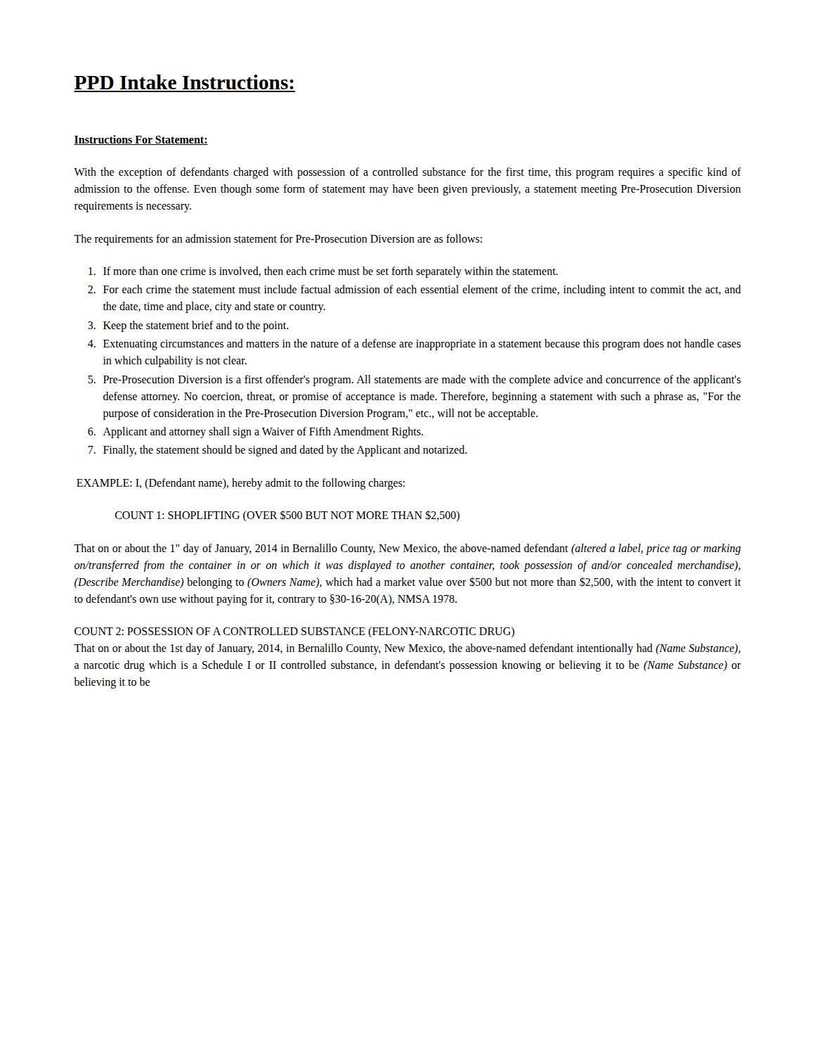PPD Intake Instructions:
Instructions For Statement:
With the exception of defendants charged with possession of a controlled substance for the first time, this program requires a specific kind of admission to the offense. Even though some form of statement may have been given previously, a statement meeting Pre-Prosecution Diversion requirements is necessary.
The requirements for an admission statement for Pre-Prosecution Diversion are as follows:
If more than one crime is involved, then each crime must be set forth separately within the statement.
For each crime the statement must include factual admission of each essential element of the crime, including intent to commit the act, and the date, time and place, city and state or country.
Keep the statement brief and to the point.
Extenuating circumstances and matters in the nature of a defense are inappropriate in a statement because this program does not handle cases in which culpability is not clear.
Pre-Prosecution Diversion is a first offender's program. All statements are made with the complete advice and concurrence of the applicant's defense attorney. No coercion, threat, or promise of acceptance is made. Therefore, beginning a statement with such a phrase as, "For the purpose of consideration in the Pre-Prosecution Diversion Program," etc., will not be acceptable.
Applicant and attorney shall sign a Waiver of Fifth Amendment Rights.
Finally, the statement should be signed and dated by the Applicant and notarized.
EXAMPLE: I, (Defendant name), hereby admit to the following charges:
COUNT 1: SHOPLIFTING (OVER $500 BUT NOT MORE THAN $2,500)
That on or about the 1" day of January, 2014 in Bernalillo County, New Mexico, the above-named defendant (altered a label, price tag or marking on/transferred from the container in or on which it was displayed to another container, took possession of and/or concealed merchandise), (Describe Merchandise) belonging to (Owners Name), which had a market value over $500 but not more than $2,500, with the intent to convert it to defendant's own use without paying for it, contrary to §30-16-20(A), NMSA 1978.
COUNT 2: POSSESSION OF A CONTROLLED SUBSTANCE (FELONY-NARCOTIC DRUG)
That on or about the 1st day of January, 2014, in Bernalillo County, New Mexico, the above-named defendant intentionally had (Name Substance), a narcotic drug which is a Schedule I or II controlled substance, in defendant's possession knowing or believing it to be (Name Substance) or believing it to be